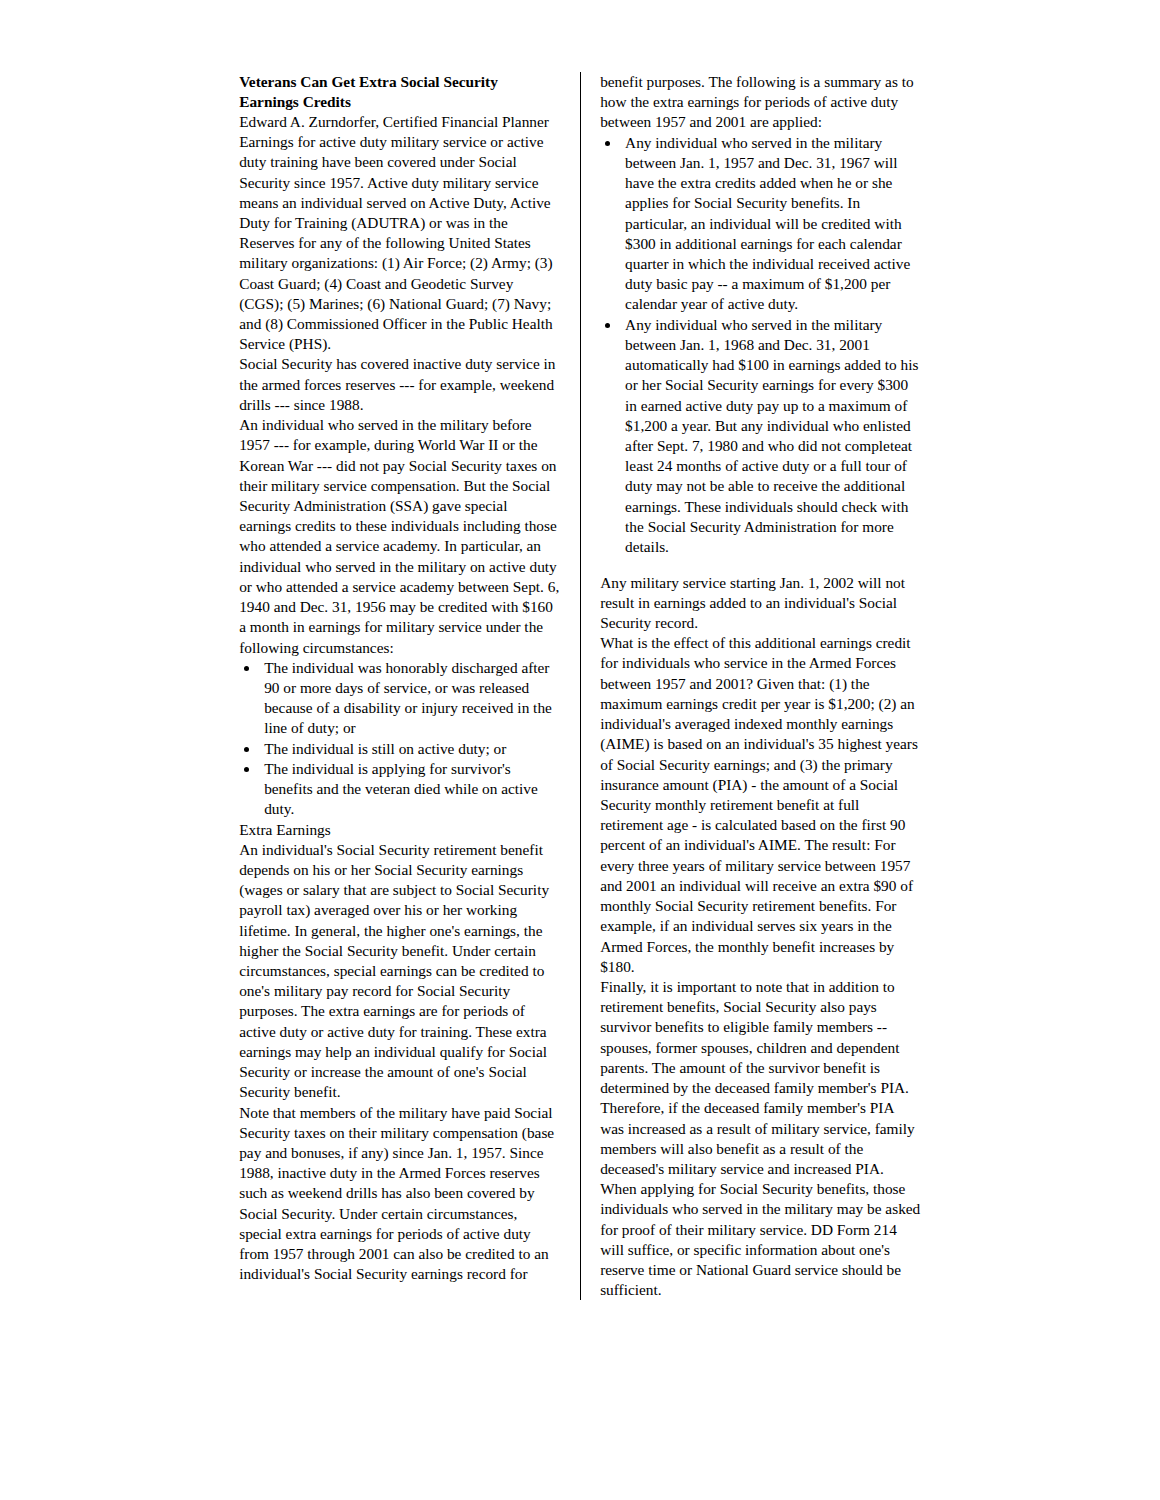Veterans Can Get Extra Social Security Earnings Credits
Edward A. Zurndorfer, Certified Financial Planner
Earnings for active duty military service or active duty training have been covered under Social Security since 1957. Active duty military service means an individual served on Active Duty, Active Duty for Training (ADUTRA) or was in the Reserves for any of the following United States military organizations: (1) Air Force; (2) Army; (3) Coast Guard; (4) Coast and Geodetic Survey (CGS); (5) Marines; (6) National Guard; (7) Navy; and (8) Commissioned Officer in the Public Health Service (PHS).
Social Security has covered inactive duty service in the armed forces reserves --- for example, weekend drills --- since 1988.
An individual who served in the military before 1957 --- for example, during World War II or the Korean War --- did not pay Social Security taxes on their military service compensation. But the Social Security Administration (SSA) gave special earnings credits to these individuals including those who attended a service academy. In particular, an individual who served in the military on active duty or who attended a service academy between Sept. 6, 1940 and Dec. 31, 1956 may be credited with $160 a month in earnings for military service under the following circumstances:
The individual was honorably discharged after 90 or more days of service, or was released because of a disability or injury received in the line of duty; or
The individual is still on active duty; or
The individual is applying for survivor's benefits and the veteran died while on active duty.
Extra Earnings
An individual's Social Security retirement benefit depends on his or her Social Security earnings (wages or salary that are subject to Social Security payroll tax) averaged over his or her working lifetime. In general, the higher one's earnings, the higher the Social Security benefit. Under certain circumstances, special earnings can be credited to one's military pay record for Social Security purposes. The extra earnings are for periods of active duty or active duty for training. These extra earnings may help an individual qualify for Social Security or increase the amount of one's Social Security benefit.
Note that members of the military have paid Social Security taxes on their military compensation (base pay and bonuses, if any) since Jan. 1, 1957. Since 1988, inactive duty in the Armed Forces reserves such as weekend drills has also been covered by Social Security. Under certain circumstances, special extra earnings for periods of active duty from 1957 through 2001 can also be credited to an individual's Social Security earnings record for benefit purposes. The following is a summary as to how the extra earnings for periods of active duty between 1957 and 2001 are applied:
Any individual who served in the military between Jan. 1, 1957 and Dec. 31, 1967 will have the extra credits added when he or she applies for Social Security benefits. In particular, an individual will be credited with $300 in additional earnings for each calendar quarter in which the individual received active duty basic pay -- a maximum of $1,200 per calendar year of active duty.
Any individual who served in the military between Jan. 1, 1968 and Dec. 31, 2001 automatically had $100 in earnings added to his or her Social Security earnings for every $300 in earned active duty pay up to a maximum of $1,200 a year. But any individual who enlisted after Sept. 7, 1980 and who did not completeat least 24 months of active duty or a full tour of duty may not be able to receive the additional earnings. These individuals should check with the Social Security Administration for more details.
Any military service starting Jan. 1, 2002 will not result in earnings added to an individual's Social Security record.
What is the effect of this additional earnings credit for individuals who service in the Armed Forces between 1957 and 2001? Given that: (1) the maximum earnings credit per year is $1,200; (2) an individual's averaged indexed monthly earnings (AIME) is based on an individual's 35 highest years of Social Security earnings; and (3) the primary insurance amount (PIA) - the amount of a Social Security monthly retirement benefit at full retirement age - is calculated based on the first 90 percent of an individual's AIME. The result: For every three years of military service between 1957 and 2001 an individual will receive an extra $90 of monthly Social Security retirement benefits. For example, if an individual serves six years in the Armed Forces, the monthly benefit increases by $180.
Finally, it is important to note that in addition to retirement benefits, Social Security also pays survivor benefits to eligible family members -- spouses, former spouses, children and dependent parents. The amount of the survivor benefit is determined by the deceased family member's PIA. Therefore, if the deceased family member's PIA was increased as a result of military service, family members will also benefit as a result of the deceased's military service and increased PIA.
When applying for Social Security benefits, those individuals who served in the military may be asked for proof of their military service. DD Form 214 will suffice, or specific information about one's reserve time or National Guard service should be sufficient.